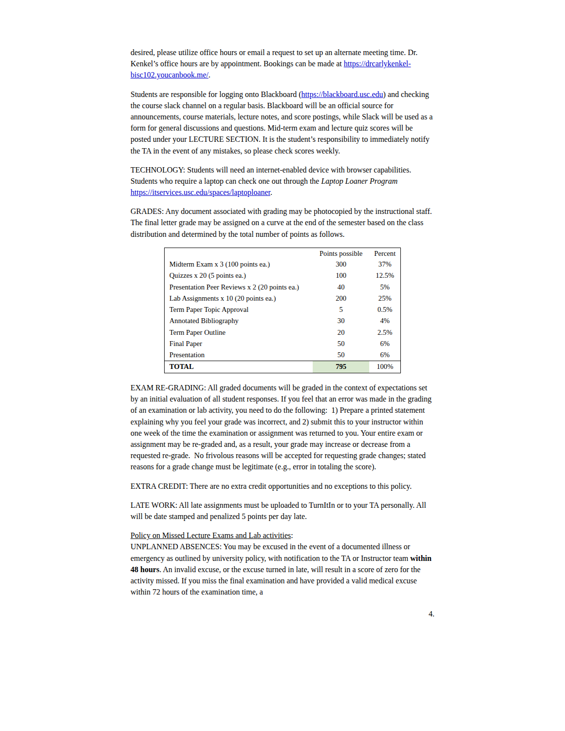desired, please utilize office hours or email a request to set up an alternate meeting time. Dr. Kenkel’s office hours are by appointment. Bookings can be made at https://drcarlykenkel-bisc102.youcanbook.me/.
Students are responsible for logging onto Blackboard (https://blackboard.usc.edu) and checking the course slack channel on a regular basis. Blackboard will be an official source for announcements, course materials, lecture notes, and score postings, while Slack will be used as a form for general discussions and questions. Mid-term exam and lecture quiz scores will be posted under your LECTURE SECTION. It is the student’s responsibility to immediately notify the TA in the event of any mistakes, so please check scores weekly.
TECHNOLOGY: Students will need an internet-enabled device with browser capabilities. Students who require a laptop can check one out through the Laptop Loaner Program https://itservices.usc.edu/spaces/laptoploaner.
GRADES: Any document associated with grading may be photocopied by the instructional staff.
The final letter grade may be assigned on a curve at the end of the semester based on the class distribution and determined by the total number of points as follows.
| | Points possible | Percent |
| --- | --- | --- |
| Midterm Exam x 3 (100 points ea.) | 300 | 37% |
| Quizzes x 20 (5 points ea.) | 100 | 12.5% |
| Presentation Peer Reviews x 2 (20 points ea.) | 40 | 5% |
| Lab Assignments x 10 (20 points ea.) | 200 | 25% |
| Term Paper Topic Approval | 5 | 0.5% |
| Annotated Bibliography | 30 | 4% |
| Term Paper Outline | 20 | 2.5% |
| Final Paper | 50 | 6% |
| Presentation | 50 | 6% |
| TOTAL | 795 | 100% |
EXAM RE-GRADING: All graded documents will be graded in the context of expectations set by an initial evaluation of all student responses. If you feel that an error was made in the grading of an examination or lab activity, you need to do the following: 1) Prepare a printed statement explaining why you feel your grade was incorrect, and 2) submit this to your instructor within one week of the time the examination or assignment was returned to you. Your entire exam or assignment may be re-graded and, as a result, your grade may increase or decrease from a requested re-grade. No frivolous reasons will be accepted for requesting grade changes; stated reasons for a grade change must be legitimate (e.g., error in totaling the score).
EXTRA CREDIT: There are no extra credit opportunities and no exceptions to this policy.
LATE WORK: All late assignments must be uploaded to TurnItIn or to your TA personally. All will be date stamped and penalized 5 points per day late.
Policy on Missed Lecture Exams and Lab activities:
UNPLANNED ABSENCES: You may be excused in the event of a documented illness or emergency as outlined by university policy, with notification to the TA or Instructor team within 48 hours. An invalid excuse, or the excuse turned in late, will result in a score of zero for the activity missed. If you miss the final examination and have provided a valid medical excuse within 72 hours of the examination time, a
4.